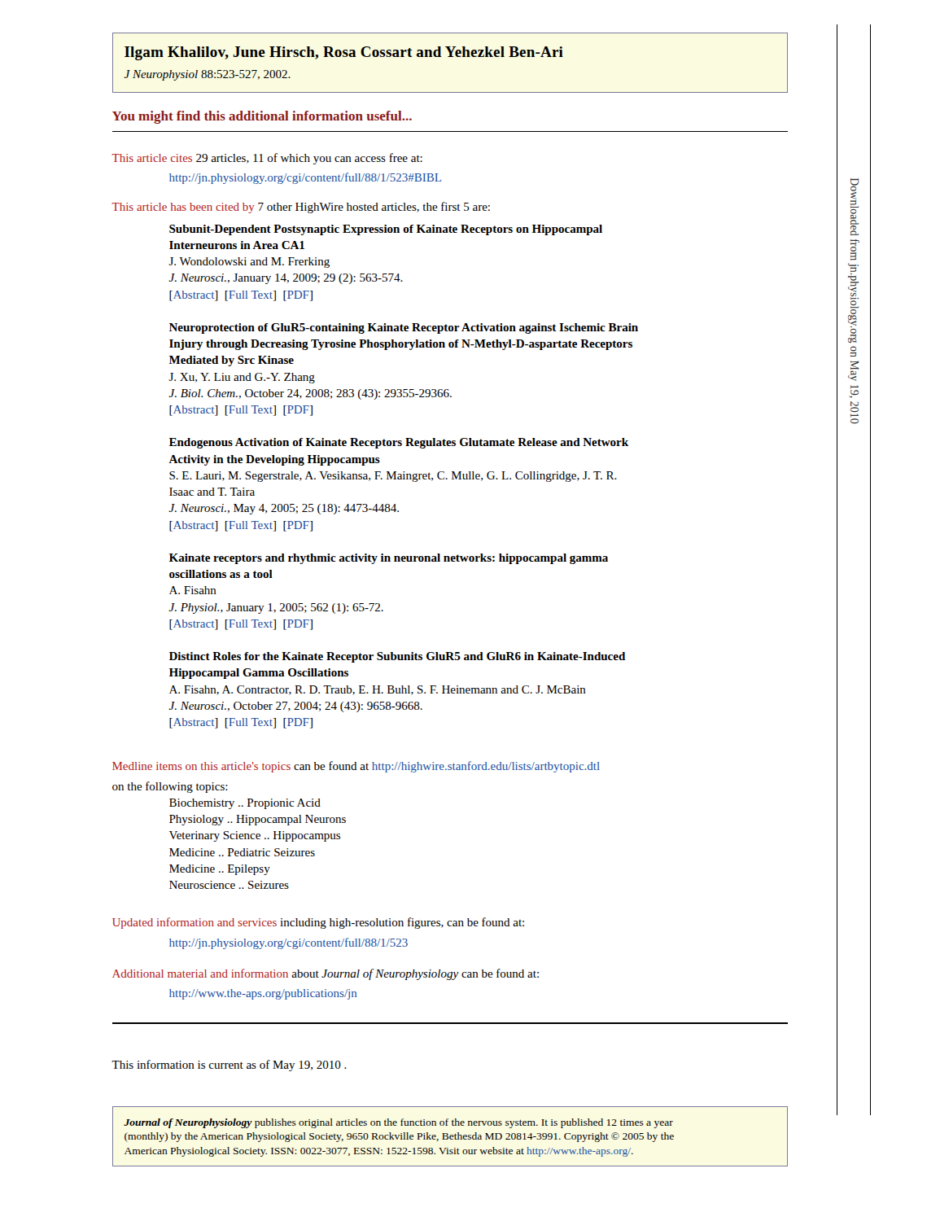Downloaded from jn.physiology.org on May 19, 2010
Ilgam Khalilov, June Hirsch, Rosa Cossart and Yehezkel Ben-Ari
J Neurophysiol 88:523-527, 2002.
You might find this additional information useful...
This article cites 29 articles, 11 of which you can access free at:
http://jn.physiology.org/cgi/content/full/88/1/523#BIBL
This article has been cited by 7 other HighWire hosted articles, the first 5 are:
Subunit-Dependent Postsynaptic Expression of Kainate Receptors on Hippocampal
Interneurons in Area CA1
J. Wondolowski and M. Frerking
J. Neurosci., January 14, 2009; 29 (2): 563-574.
[Abstract] [Full Text] [PDF]
Neuroprotection of GluR5-containing Kainate Receptor Activation against Ischemic Brain
Injury through Decreasing Tyrosine Phosphorylation of N-Methyl-D-aspartate Receptors
Mediated by Src Kinase
J. Xu, Y. Liu and G.-Y. Zhang
J. Biol. Chem., October 24, 2008; 283 (43): 29355-29366.
[Abstract] [Full Text] [PDF]
Endogenous Activation of Kainate Receptors Regulates Glutamate Release and Network
Activity in the Developing Hippocampus
S. E. Lauri, M. Segerstrale, A. Vesikansa, F. Maingret, C. Mulle, G. L. Collingridge, J. T. R.
Isaac and T. Taira
J. Neurosci., May 4, 2005; 25 (18): 4473-4484.
[Abstract] [Full Text] [PDF]
Kainate receptors and rhythmic activity in neuronal networks: hippocampal gamma
oscillations as a tool
A. Fisahn
J. Physiol., January 1, 2005; 562 (1): 65-72.
[Abstract] [Full Text] [PDF]
Distinct Roles for the Kainate Receptor Subunits GluR5 and GluR6 in Kainate-Induced
Hippocampal Gamma Oscillations
A. Fisahn, A. Contractor, R. D. Traub, E. H. Buhl, S. F. Heinemann and C. J. McBain
J. Neurosci., October 27, 2004; 24 (43): 9658-9668.
[Abstract] [Full Text] [PDF]
Medline items on this article's topics can be found at http://highwire.stanford.edu/lists/artbytopic.dtl
on the following topics:
Biochemistry .. Propionic Acid
Physiology .. Hippocampal Neurons
Veterinary Science .. Hippocampus
Medicine .. Pediatric Seizures
Medicine .. Epilepsy
Neuroscience .. Seizures
Updated information and services including high-resolution figures, can be found at:
http://jn.physiology.org/cgi/content/full/88/1/523
Additional material and information about Journal of Neurophysiology can be found at:
http://www.the-aps.org/publications/jn
This information is current as of May 19, 2010 .
Journal of Neurophysiology publishes original articles on the function of the nervous system. It is published 12 times a year
(monthly) by the American Physiological Society, 9650 Rockville Pike, Bethesda MD 20814-3991. Copyright © 2005 by the
American Physiological Society. ISSN: 0022-3077, ESSN: 1522-1598. Visit our website at http://www.the-aps.org/.